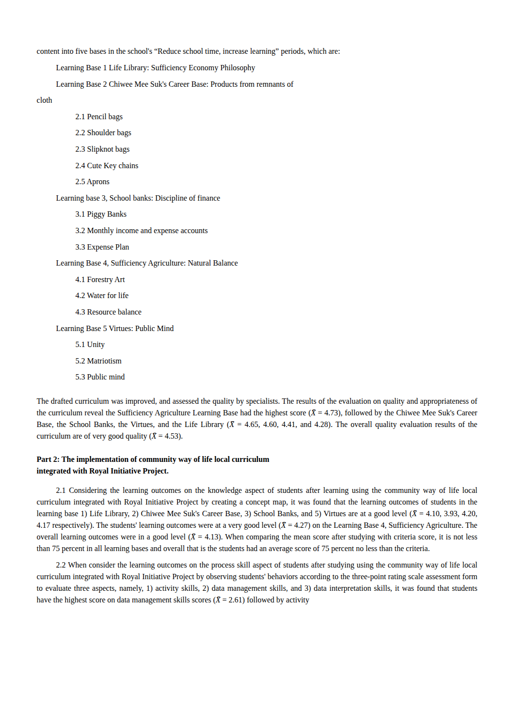content into five bases in the school's “Reduce school time, increase learning” periods, which are:
Learning Base 1 Life Library: Sufficiency Economy Philosophy
Learning Base 2 Chiwee Mee Suk's Career Base: Products from remnants of
cloth
2.1 Pencil bags
2.2 Shoulder bags
2.3 Slipknot bags
2.4 Cute Key chains
2.5 Aprons
Learning base 3, School banks: Discipline of finance
3.1 Piggy Banks
3.2 Monthly income and expense accounts
3.3 Expense Plan
Learning Base 4, Sufficiency Agriculture: Natural Balance
4.1 Forestry Art
4.2 Water for life
4.3 Resource balance
Learning Base 5 Virtues: Public Mind
5.1 Unity
5.2 Matriotism
5.3 Public mind
The drafted curriculum was improved, and assessed the quality by specialists. The results of the evaluation on quality and appropriateness of the curriculum reveal the Sufficiency Agriculture Learning Base had the highest score (X̄ = 4.73), followed by the Chiwee Mee Suk's Career Base, the School Banks, the Virtues, and the Life Library (X̄ = 4.65, 4.60, 4.41, and 4.28). The overall quality evaluation results of the curriculum are of very good quality (X̄ = 4.53).
Part 2: The implementation of community way of life local curriculum
integrated with Royal Initiative Project.
2.1 Considering the learning outcomes on the knowledge aspect of students after learning using the community way of life local curriculum integrated with Royal Initiative Project by creating a concept map, it was found that the learning outcomes of students in the learning base 1) Life Library, 2) Chiwee Mee Suk's Career Base, 3) School Banks, and 5) Virtues are at a good level (X̄ = 4.10, 3.93, 4.20, 4.17 respectively). The students' learning outcomes were at a very good level (X̄ = 4.27) on the Learning Base 4, Sufficiency Agriculture. The overall learning outcomes were in a good level (X̄ = 4.13). When comparing the mean score after studying with criteria score, it is not less than 75 percent in all learning bases and overall that is the students had an average score of 75 percent no less than the criteria.
2.2 When consider the learning outcomes on the process skill aspect of students after studying using the community way of life local curriculum integrated with Royal Initiative Project by observing students' behaviors according to the three-point rating scale assessment form to evaluate three aspects, namely, 1) activity skills, 2) data management skills, and 3) data interpretation skills, it was found that students have the highest score on data management skills scores (X̄ = 2.61) followed by activity